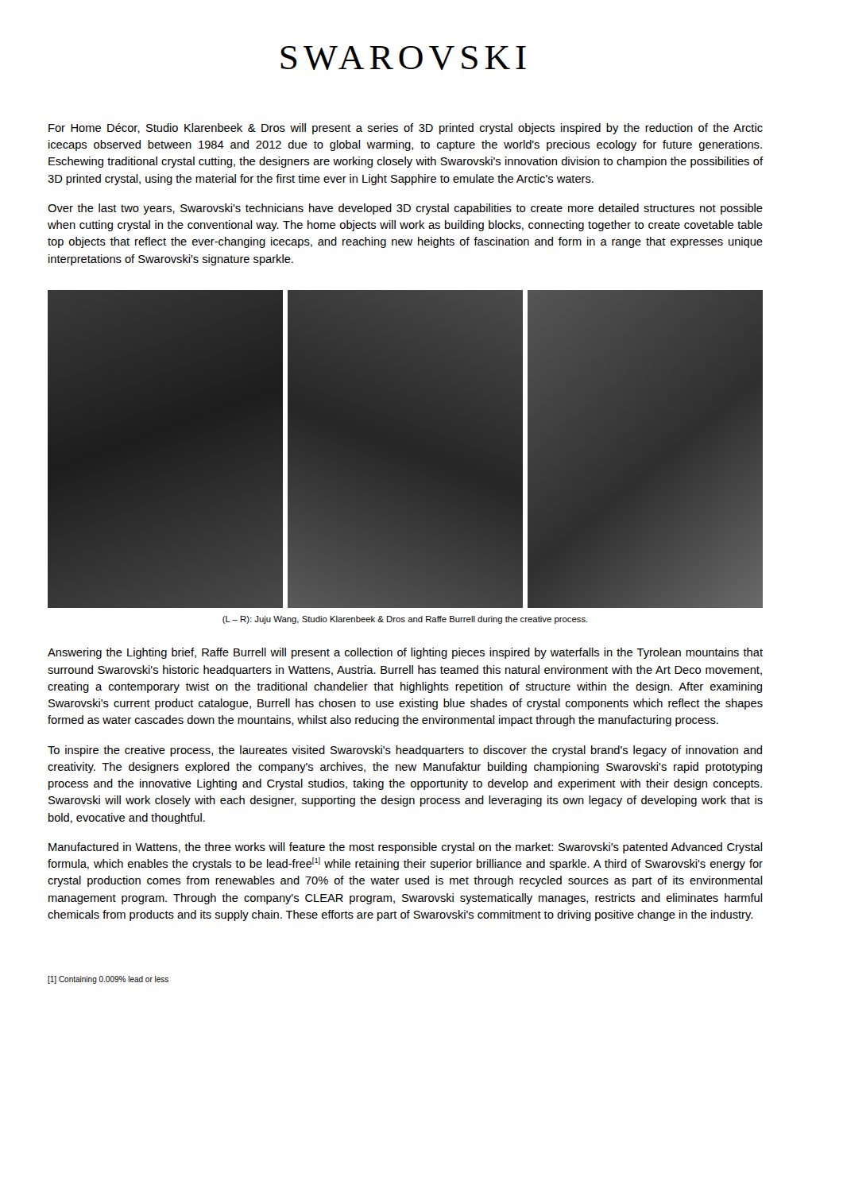SWAROVSKI
For Home Décor, Studio Klarenbeek & Dros will present a series of 3D printed crystal objects inspired by the reduction of the Arctic icecaps observed between 1984 and 2012 due to global warming, to capture the world's precious ecology for future generations. Eschewing traditional crystal cutting, the designers are working closely with Swarovski's innovation division to champion the possibilities of 3D printed crystal, using the material for the first time ever in Light Sapphire to emulate the Arctic's waters.
Over the last two years, Swarovski's technicians have developed 3D crystal capabilities to create more detailed structures not possible when cutting crystal in the conventional way. The home objects will work as building blocks, connecting together to create covetable table top objects that reflect the ever-changing icecaps, and reaching new heights of fascination and form in a range that expresses unique interpretations of Swarovski's signature sparkle.
(L – R): Juju Wang, Studio Klarenbeek & Dros and Raffe Burrell during the creative process.
Answering the Lighting brief, Raffe Burrell will present a collection of lighting pieces inspired by waterfalls in the Tyrolean mountains that surround Swarovski's historic headquarters in Wattens, Austria. Burrell has teamed this natural environment with the Art Deco movement, creating a contemporary twist on the traditional chandelier that highlights repetition of structure within the design. After examining Swarovski's current product catalogue, Burrell has chosen to use existing blue shades of crystal components which reflect the shapes formed as water cascades down the mountains, whilst also reducing the environmental impact through the manufacturing process.
To inspire the creative process, the laureates visited Swarovski's headquarters to discover the crystal brand's legacy of innovation and creativity. The designers explored the company's archives, the new Manufaktur building championing Swarovski's rapid prototyping process and the innovative Lighting and Crystal studios, taking the opportunity to develop and experiment with their design concepts. Swarovski will work closely with each designer, supporting the design process and leveraging its own legacy of developing work that is bold, evocative and thoughtful.
Manufactured in Wattens, the three works will feature the most responsible crystal on the market: Swarovski's patented Advanced Crystal formula, which enables the crystals to be lead-free[1] while retaining their superior brilliance and sparkle. A third of Swarovski's energy for crystal production comes from renewables and 70% of the water used is met through recycled sources as part of its environmental management program. Through the company's CLEAR program, Swarovski systematically manages, restricts and eliminates harmful chemicals from products and its supply chain. These efforts are part of Swarovski's commitment to driving positive change in the industry.
[1] Containing 0.009% lead or less